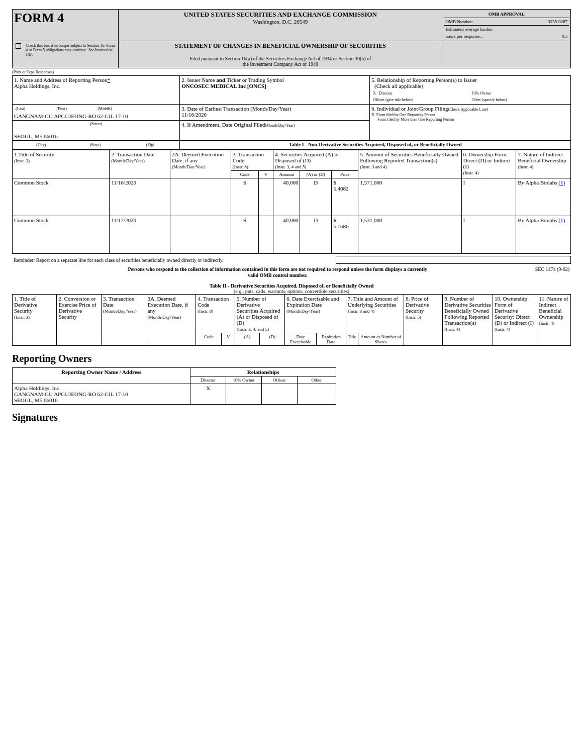| FORM 4 | UNITED STATES SECURITIES AND EXCHANGE COMMISSION Washington, D.C. 20549 | / OMB APPROVAL / / OMB Number: / 3235-0287 / / Estimated average burden / / hours per response... / 0.5 / |
| / / Check this box if no longer subject to Section 16. Form 4 or Form 5 obligations may continue. See Instruction 1(b). / | STATEMENT OF CHANGES IN BENEFICIAL OWNERSHIP OF SECURITIES Filed pursuant to Section 16(a) of the Securities Exchange Act of 1934 or Section 30(h) of the Investment Company Act of 1940 | |
(Print or Type Responses)
| 1. Name and Address of Reporting Person * Alpha Holdings, Inc. | 2. Issuer Name and Ticker or Trading Symbol ONCOSEC MEDICAL Inc [ONCS] | 5. Relationship of Reporting Person(s) to Issuer (Check all applicable) / X Director / 10% Owner / / Officer (give title below) / Other (specify below) / |
| / (Last) / (First) / (Middle) / / GANGNAM-GU APGUJEONG-RO 62-GIL 17-10 | 3. Date of Earliest Transaction (Month/Day/Year) 11/16/2020 | 6. Individual or Joint/Group Filing (Check Applicable Line) X Form filed by One Reporting Person Form filed by More than One Reporting Person |
| (Street) SEOUL, M5 06016 | 4. If Amendment, Date Original Filed (Month/Day/Year) |
| / (City) / (State) / (Zip) / | Table I - Non-Derivative Securities Acquired, Disposed of, or Beneficially Owned |
| 1.Title of Security (Instr. 3) | 2. Transaction Date (Month/Day/Year) | 2A. Deemed Execution Date, if any (Month/Day/Year) | 3. Transaction Code (Instr. 8) | 4. Securities Acquired (A) or Disposed of (D) (Instr. 3, 4 and 5) | 5. Amount of Securities Beneficially Owned Following Reported Transaction(s) (Instr. 3 and 4) | 6. Ownership Form: Direct (D) or Indirect (I) (Instr. 4) | 7. Nature of Indirect Beneficial Ownership (Instr. 4) |
| Code | V | Amount | (A) or (D) | Price |
| Common Stock | 11/16/2020 | | S | | 40,000 | D | $ 5.4082 | 1,571,000 | I | By Alpha Biolabs (1) |
| Common Stock | 11/17/2020 | | S | | 40,000 | D | $ 5.1686 | 1,531,000 | I | By Alpha Biolabs (1) |
| Reminder: Report on a separate line for each class of securities beneficially owned directly or indirectly. | |
| | Persons who respond to the collection of information contained in this form are not required to respond unless the form displays a currently valid OMB control number. | SEC 1474 (9-02) |
Table II - Derivative Securities Acquired, Disposed of, or Beneficially Owned
(e.g., puts, calls, warrants, options, convertible securities)
| 1. Title of Derivative Security (Instr. 3) | 2. Conversion or Exercise Price of Derivative Security | 3. Transaction Date (Month/Day/Year) | 3A. Deemed Execution Date, if any (Month/Day/Year) | 4. Transaction Code (Instr. 8) | 5. Number of Derivative Securities Acquired (A) or Disposed of (D) (Instr. 3, 4, and 5) | 6. Date Exercisable and Expiration Date (Month/Day/Year) | 7. Title and Amount of Underlying Securities (Instr. 3 and 4) | 8. Price of Derivative Security (Instr. 5) | 9. Number of Derivative Securities Beneficially Owned Following Reported Transaction(s) (Instr. 4) | 10. Ownership Form of Derivative Security: Direct (D) or Indirect (I) (Instr. 4) | 11. Nature of Indirect Beneficial Ownership (Instr. 4) |
| Code | V | (A) | (D) | Date Exercisable | Expiration Date | Title | Amount or Number of Shares |
Reporting Owners
| Reporting Owner Name / Address | Relationships |
| Director | 10% Owner | Officer | Other |
| Alpha Holdings, Inc. GANGNAM-GU APGUJEONG-RO 62-GIL 17-10 SEOUL, M5 06016 | X | | | |
Signatures